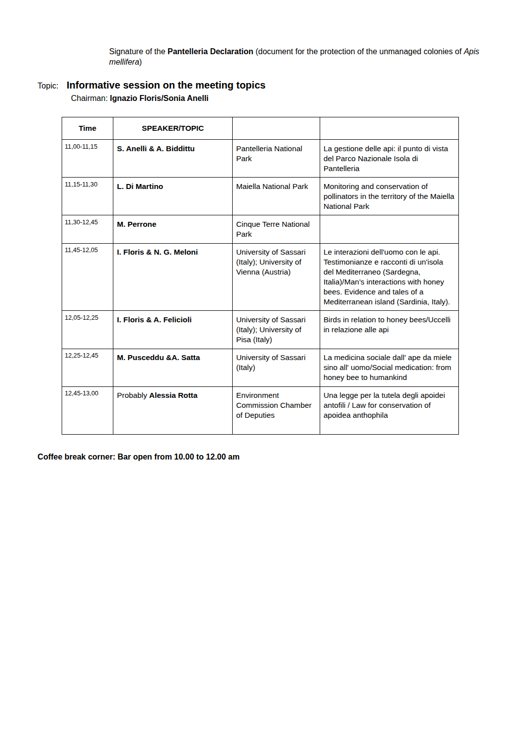Signature of the Pantelleria Declaration (document for the protection of the unmanaged colonies of Apis mellifera)
Topic: Informative session on the meeting topics
Chairman: Ignazio Floris/Sonia Anelli
| Time | SPEAKER/TOPIC | | |
| --- | --- | --- | --- |
| 11,00-11,15 | S. Anelli & A. Biddittu | Pantelleria National Park | La gestione delle api: il punto di vista del Parco Nazionale Isola di Pantelleria |
| 11,15-11,30 | L. Di Martino | Maiella National Park | Monitoring and conservation of pollinators in the territory of the Maiella National Park |
| 11,30-12,45 | M. Perrone | Cinque Terre National Park | |
| 11,45-12,05 | I. Floris & N. G. Meloni | University of Sassari (Italy); University of Vienna (Austria) | Le interazioni dell'uomo con le api. Testimonianze e racconti di un'isola del Mediterraneo (Sardegna, Italia)/Man’s interactions with honey bees. Evidence and tales of a Mediterranean island (Sardinia, Italy). |
| 12,05-12,25 | I. Floris & A. Felicioli | University of Sassari (Italy); University of Pisa (Italy) | Birds in relation to honey bees/Uccelli in relazione alle api |
| 12,25-12,45 | M. Pusceddu &A. Satta | University of Sassari (Italy) | La medicina sociale dall' ape da miele sino all' uomo/Social medication: from honey bee to humankind |
| 12,45-13,00 | Probably Alessia Rotta | Environment Commission Chamber of Deputies | Una legge per la tutela degli apoidei antofili / Law for conservation of apoidea anthophila |
Coffee break corner: Bar open from 10.00 to 12.00 am